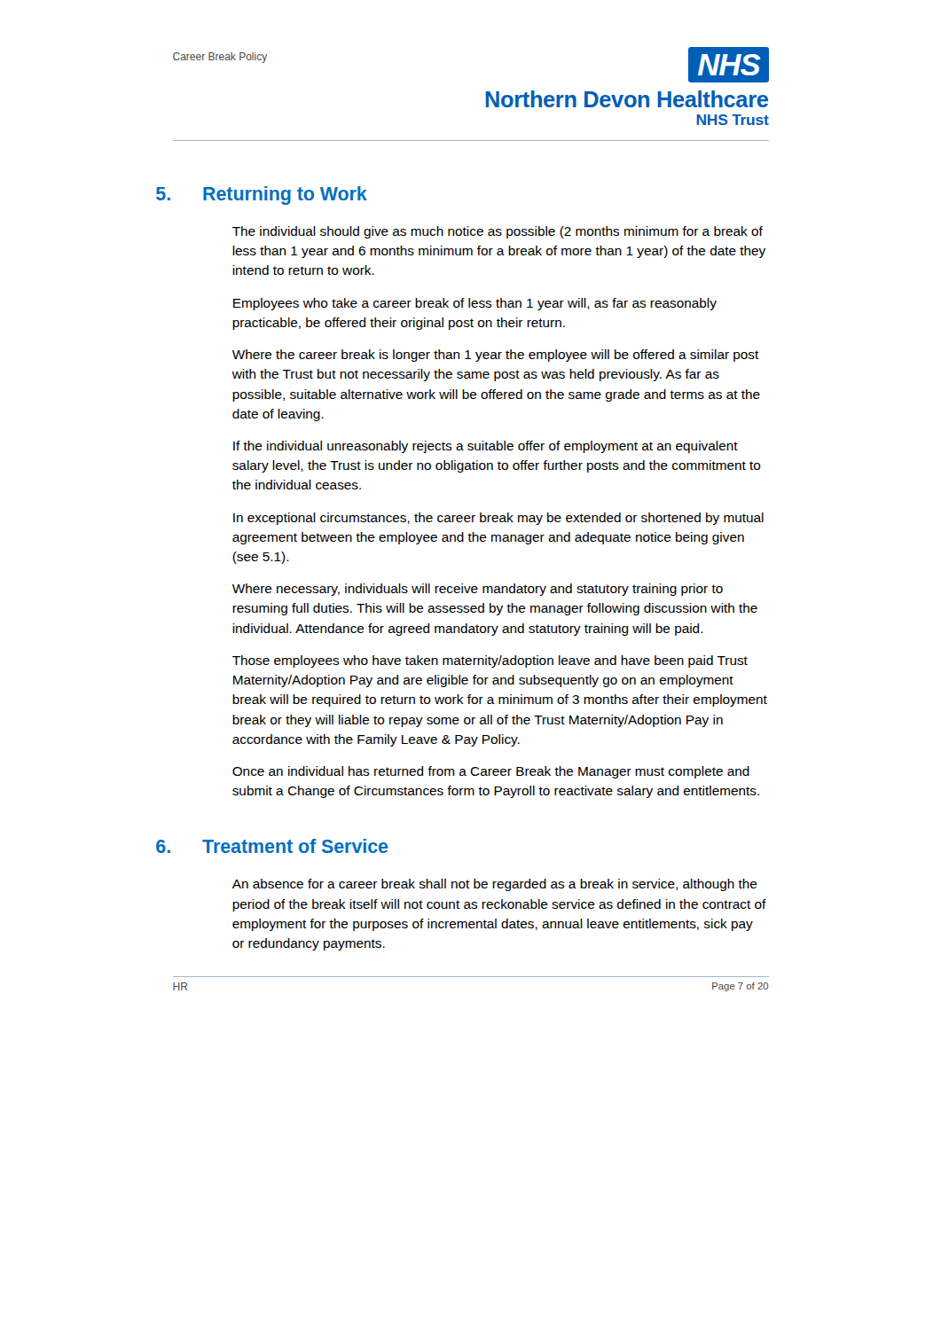Career Break Policy
NHS
Northern Devon Healthcare
NHS Trust
5. Returning to Work
The individual should give as much notice as possible (2 months minimum for a break of less than 1 year and 6 months minimum for a break of more than 1 year) of the date they intend to return to work.
Employees who take a career break of less than 1 year will, as far as reasonably practicable, be offered their original post on their return.
Where the career break is longer than 1 year the employee will be offered a similar post with the Trust but not necessarily the same post as was held previously. As far as possible, suitable alternative work will be offered on the same grade and terms as at the date of leaving.
If the individual unreasonably rejects a suitable offer of employment at an equivalent salary level, the Trust is under no obligation to offer further posts and the commitment to the individual ceases.
In exceptional circumstances, the career break may be extended or shortened by mutual agreement between the employee and the manager and adequate notice being given (see 5.1).
Where necessary, individuals will receive mandatory and statutory training prior to resuming full duties. This will be assessed by the manager following discussion with the individual. Attendance for agreed mandatory and statutory training will be paid.
Those employees who have taken maternity/adoption leave and have been paid Trust Maternity/Adoption Pay and are eligible for and subsequently go on an employment break will be required to return to work for a minimum of 3 months after their employment break or they will liable to repay some or all of the Trust Maternity/Adoption Pay in accordance with the Family Leave & Pay Policy.
Once an individual has returned from a Career Break the Manager must complete and submit a Change of Circumstances form to Payroll to reactivate salary and entitlements.
6. Treatment of Service
An absence for a career break shall not be regarded as a break in service, although the period of the break itself will not count as reckonable service as defined in the contract of employment for the purposes of incremental dates, annual leave entitlements, sick pay or redundancy payments.
HR
Page 7 of 20